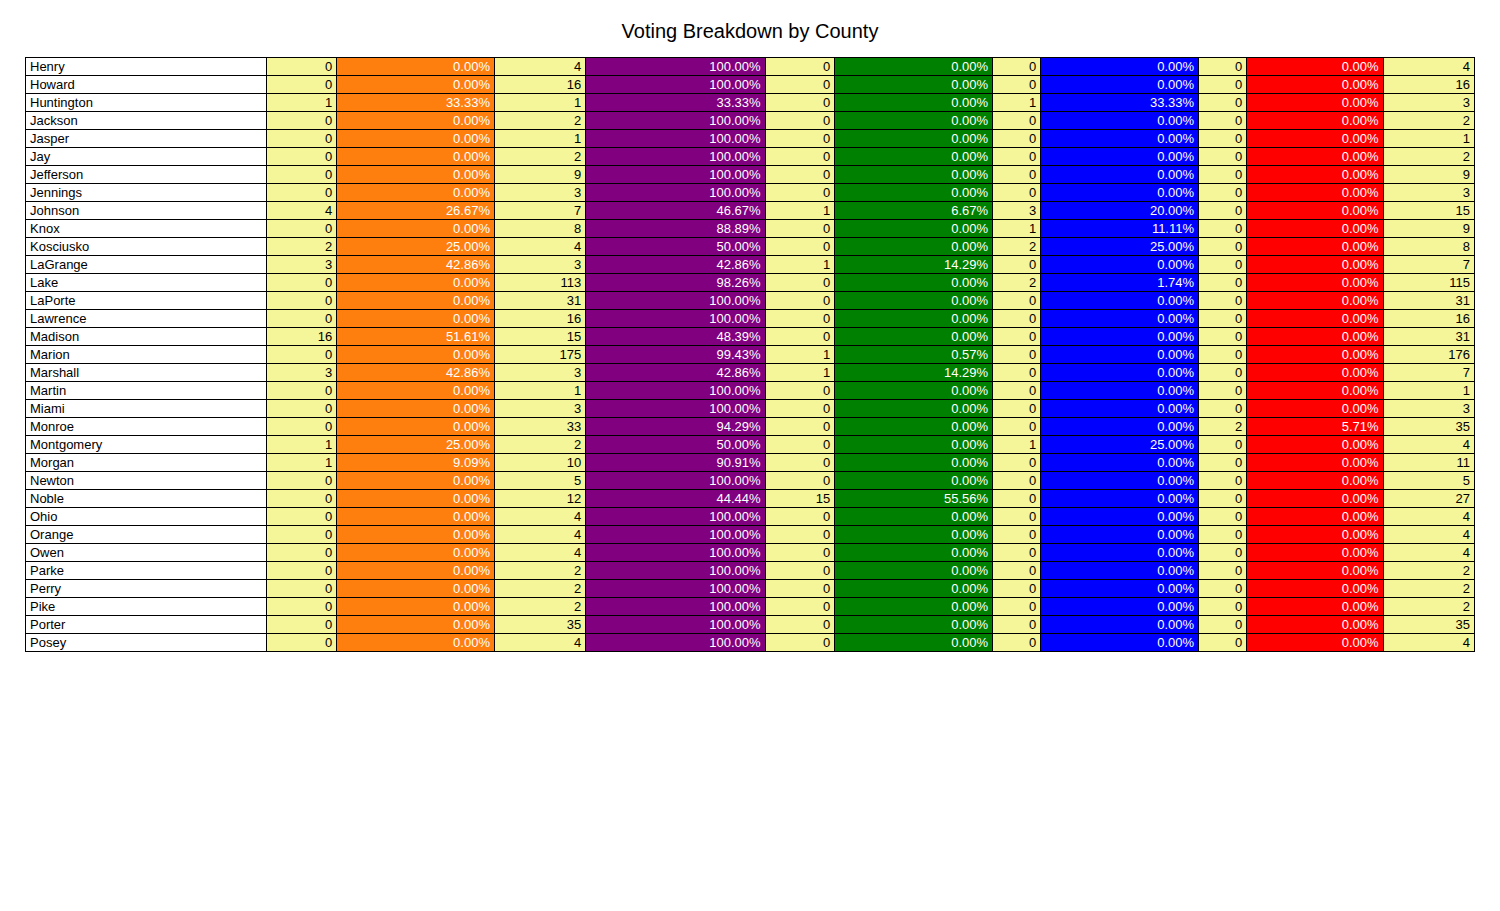Voting Breakdown by County
| Henry | 0 | 0.00% | 4 | 100.00% | 0 | 0.00% | 0 | 0.00% | 0 | 0.00% | 4 |
| Howard | 0 | 0.00% | 16 | 100.00% | 0 | 0.00% | 0 | 0.00% | 0 | 0.00% | 16 |
| Huntington | 1 | 33.33% | 1 | 33.33% | 0 | 0.00% | 1 | 33.33% | 0 | 0.00% | 3 |
| Jackson | 0 | 0.00% | 2 | 100.00% | 0 | 0.00% | 0 | 0.00% | 0 | 0.00% | 2 |
| Jasper | 0 | 0.00% | 1 | 100.00% | 0 | 0.00% | 0 | 0.00% | 0 | 0.00% | 1 |
| Jay | 0 | 0.00% | 2 | 100.00% | 0 | 0.00% | 0 | 0.00% | 0 | 0.00% | 2 |
| Jefferson | 0 | 0.00% | 9 | 100.00% | 0 | 0.00% | 0 | 0.00% | 0 | 0.00% | 9 |
| Jennings | 0 | 0.00% | 3 | 100.00% | 0 | 0.00% | 0 | 0.00% | 0 | 0.00% | 3 |
| Johnson | 4 | 26.67% | 7 | 46.67% | 1 | 6.67% | 3 | 20.00% | 0 | 0.00% | 15 |
| Knox | 0 | 0.00% | 8 | 88.89% | 0 | 0.00% | 1 | 11.11% | 0 | 0.00% | 9 |
| Kosciusko | 2 | 25.00% | 4 | 50.00% | 0 | 0.00% | 2 | 25.00% | 0 | 0.00% | 8 |
| LaGrange | 3 | 42.86% | 3 | 42.86% | 1 | 14.29% | 0 | 0.00% | 0 | 0.00% | 7 |
| Lake | 0 | 0.00% | 113 | 98.26% | 0 | 0.00% | 2 | 1.74% | 0 | 0.00% | 115 |
| LaPorte | 0 | 0.00% | 31 | 100.00% | 0 | 0.00% | 0 | 0.00% | 0 | 0.00% | 31 |
| Lawrence | 0 | 0.00% | 16 | 100.00% | 0 | 0.00% | 0 | 0.00% | 0 | 0.00% | 16 |
| Madison | 16 | 51.61% | 15 | 48.39% | 0 | 0.00% | 0 | 0.00% | 0 | 0.00% | 31 |
| Marion | 0 | 0.00% | 175 | 99.43% | 1 | 0.57% | 0 | 0.00% | 0 | 0.00% | 176 |
| Marshall | 3 | 42.86% | 3 | 42.86% | 1 | 14.29% | 0 | 0.00% | 0 | 0.00% | 7 |
| Martin | 0 | 0.00% | 1 | 100.00% | 0 | 0.00% | 0 | 0.00% | 0 | 0.00% | 1 |
| Miami | 0 | 0.00% | 3 | 100.00% | 0 | 0.00% | 0 | 0.00% | 0 | 0.00% | 3 |
| Monroe | 0 | 0.00% | 33 | 94.29% | 0 | 0.00% | 0 | 0.00% | 2 | 5.71% | 35 |
| Montgomery | 1 | 25.00% | 2 | 50.00% | 0 | 0.00% | 1 | 25.00% | 0 | 0.00% | 4 |
| Morgan | 1 | 9.09% | 10 | 90.91% | 0 | 0.00% | 0 | 0.00% | 0 | 0.00% | 11 |
| Newton | 0 | 0.00% | 5 | 100.00% | 0 | 0.00% | 0 | 0.00% | 0 | 0.00% | 5 |
| Noble | 0 | 0.00% | 12 | 44.44% | 15 | 55.56% | 0 | 0.00% | 0 | 0.00% | 27 |
| Ohio | 0 | 0.00% | 4 | 100.00% | 0 | 0.00% | 0 | 0.00% | 0 | 0.00% | 4 |
| Orange | 0 | 0.00% | 4 | 100.00% | 0 | 0.00% | 0 | 0.00% | 0 | 0.00% | 4 |
| Owen | 0 | 0.00% | 4 | 100.00% | 0 | 0.00% | 0 | 0.00% | 0 | 0.00% | 4 |
| Parke | 0 | 0.00% | 2 | 100.00% | 0 | 0.00% | 0 | 0.00% | 0 | 0.00% | 2 |
| Perry | 0 | 0.00% | 2 | 100.00% | 0 | 0.00% | 0 | 0.00% | 0 | 0.00% | 2 |
| Pike | 0 | 0.00% | 2 | 100.00% | 0 | 0.00% | 0 | 0.00% | 0 | 0.00% | 2 |
| Porter | 0 | 0.00% | 35 | 100.00% | 0 | 0.00% | 0 | 0.00% | 0 | 0.00% | 35 |
| Posey | 0 | 0.00% | 4 | 100.00% | 0 | 0.00% | 0 | 0.00% | 0 | 0.00% | 4 |